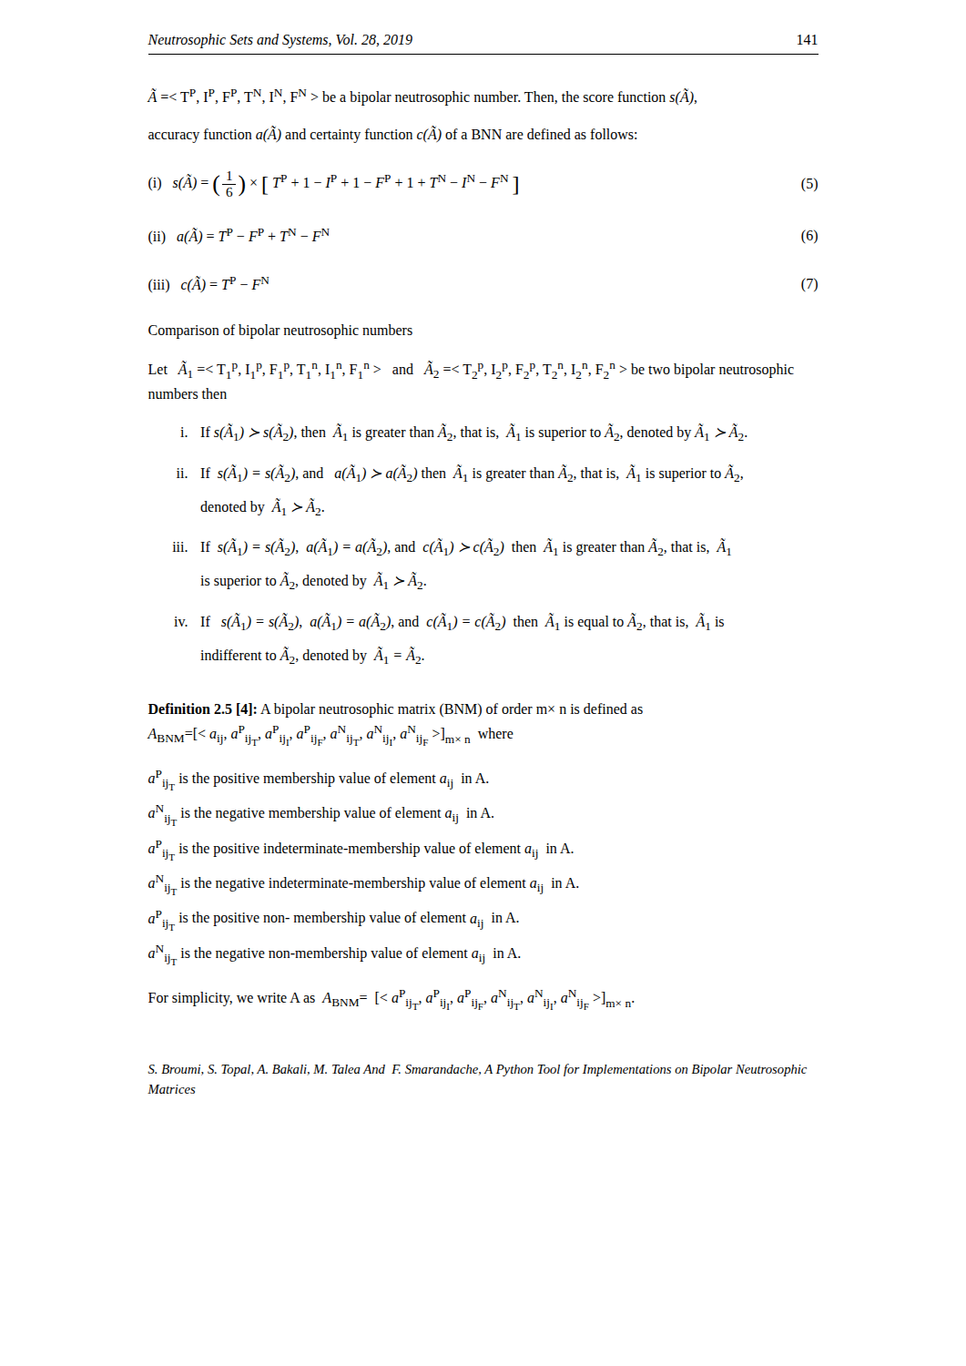Neutrosophic Sets and Systems, Vol. 28, 2019 141
Ã =< TP, IP, FP, TN, IN, FN > be a bipolar neutrosophic number. Then, the score function s(Ã),
accuracy function a(Ã) and certainty function c(Ã) of a BNN are defined as follows:
(i) s(Ã) = (16) × [ TP + 1 − IP + 1 − FP + 1 + TN − IN − FN ]
(5)
(ii) a(Ã) = TP − FP + TN − FN
(6)
(iii) c(Ã) = TP − FN
(7)
Comparison of bipolar neutrosophic numbers
Let Ã1 =< T1p, I1p, F1p, T1n, I1n, F1n > and Ã2 =< T2p, I2p, F2p, T2n, I2n, F2n > be two bipolar neutrosophic numbers then
If s(Ã1) ≻ s(Ã2), then Ã1 is greater than Ã2, that is, Ã1 is superior to Ã2, denoted by Ã1 ≻ Ã2.
If s(Ã1) = s(Ã2), and a(Ã1) ≻ a(Ã2) then Ã1 is greater than Ã2, that is, Ã1 is superior to Ã2,
denoted by Ã1 ≻ Ã2.
If s(Ã1) = s(Ã2), a(Ã1) = a(Ã2), and c(Ã1) ≻ c(Ã2) then Ã1 is greater than Ã2, that is, Ã1
is superior to Ã2, denoted by Ã1 ≻ Ã2.
If s(Ã1) = s(Ã2), a(Ã1) = a(Ã2), and c(Ã1) = c(Ã2) then Ã1 is equal to Ã2, that is, Ã1 is
indifferent to Ã2, denoted by Ã1 = Ã2.
Definition 2.5 [4]: A bipolar neutrosophic matrix (BNM) of order m× n is defined as
ABNM=[< aij, aPijT, aPijI, aPijF, aNijT, aNijI, aNijF >]m× n where
aPijT is the positive membership value of element aij in A.
aNijT is the negative membership value of element aij in A.
aPijT is the positive indeterminate-membership value of element aij in A.
aNijT is the negative indeterminate-membership value of element aij in A.
aPijT is the positive non- membership value of element aij in A.
aNijT is the negative non-membership value of element aij in A.
For simplicity, we write A as ABNM= [< aPijT, aPijI, aPijF, aNijT, aNijI, aNijF >]m× n.
S. Broumi, S. Topal, A. Bakali, M. Talea And F. Smarandache, A Python Tool for Implementations on Bipolar Neutrosophic Matrices